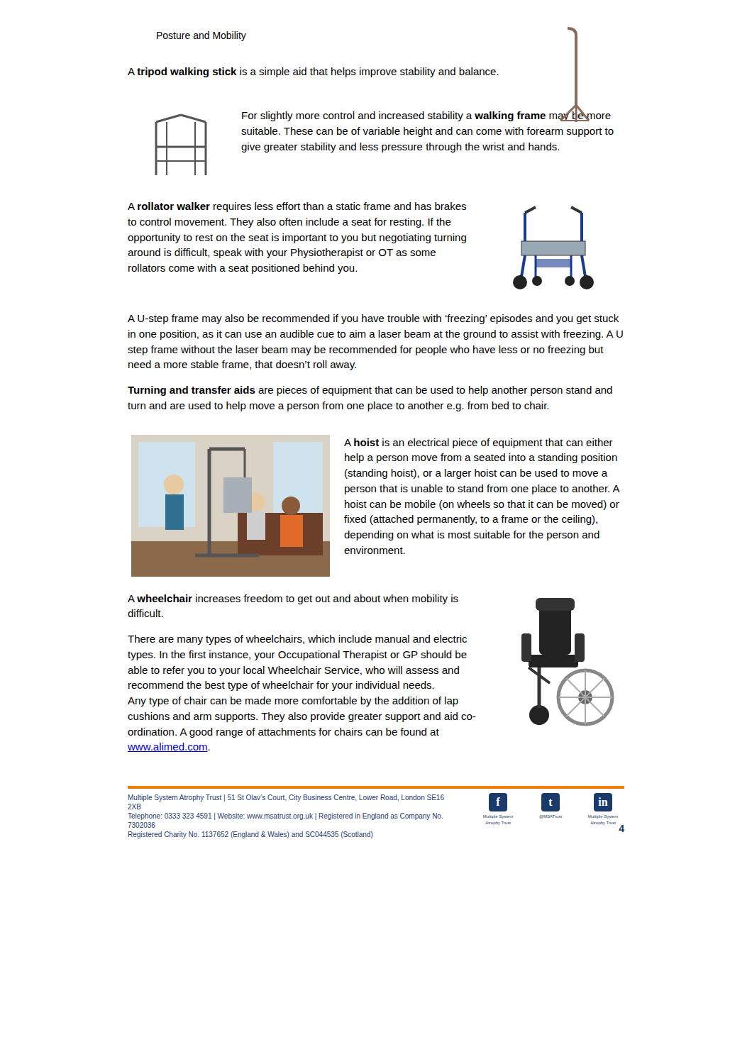Posture and Mobility
A tripod walking stick is a simple aid that helps improve stability and balance.
For slightly more control and increased stability a walking frame may be more suitable. These can be of variable height and can come with forearm support to give greater stability and less pressure through the wrist and hands.
A rollator walker requires less effort than a static frame and has brakes to control movement. They also often include a seat for resting. If the opportunity to rest on the seat is important to you but negotiating turning around is difficult, speak with your Physiotherapist or OT as some rollators come with a seat positioned behind you.
A U-step frame may also be recommended if you have trouble with ‘freezing’ episodes and you get stuck in one position, as it can use an audible cue to aim a laser beam at the ground to assist with freezing. A U step frame without the laser beam may be recommended for people who have less or no freezing but need a more stable frame, that doesn’t roll away.
Turning and transfer aids are pieces of equipment that can be used to help another person stand and turn and are used to help move a person from one place to another e.g. from bed to chair.
A hoist is an electrical piece of equipment that can either help a person move from a seated into a standing position (standing hoist), or a larger hoist can be used to move a person that is unable to stand from one place to another. A hoist can be mobile (on wheels so that it can be moved) or fixed (attached permanently, to a frame or the ceiling), depending on what is most suitable for the person and environment.
A wheelchair increases freedom to get out and about when mobility is difficult.
There are many types of wheelchairs, which include manual and electric types. In the first instance, your Occupational Therapist or GP should be able to refer you to your local Wheelchair Service, who will assess and recommend the best type of wheelchair for your individual needs.
Any type of chair can be made more comfortable by the addition of lap cushions and arm supports. They also provide greater support and aid co-ordination. A good range of attachments for chairs can be found at www.alimed.com.
Multiple System Atrophy Trust | 51 St Olav’s Court, City Business Centre, Lower Road, London SE16 2XB
Telephone: 0333 323 4591 | Website: www.msatrust.org.uk | Registered in England as Company No. 7302036
Registered Charity No. 1137652 (England & Wales) and SC044535 (Scotland)
f Multiple System
Atrophy Trust
t @MSATrust
in Multiple System
Atrophy Trust
4